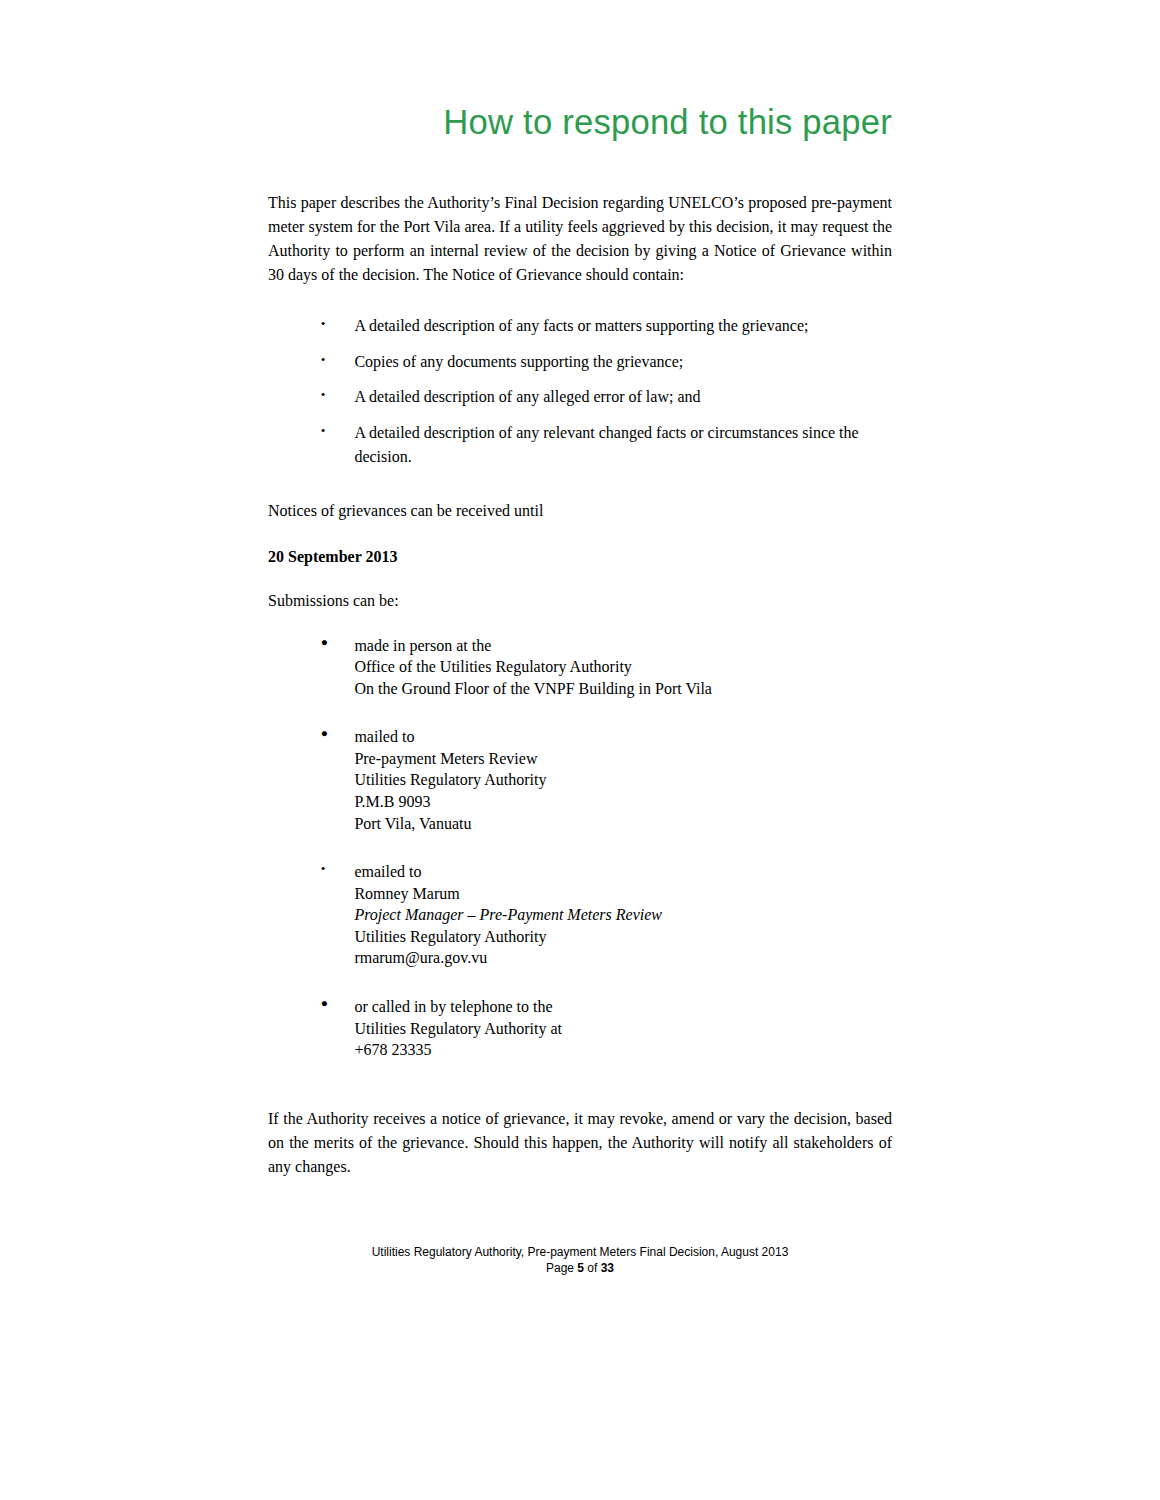How to respond to this paper
This paper describes the Authority’s Final Decision regarding UNELCO’s proposed pre-payment meter system for the Port Vila area. If a utility feels aggrieved by this decision, it may request the Authority to perform an internal review of the decision by giving a Notice of Grievance within 30 days of the decision. The Notice of Grievance should contain:
A detailed description of any facts or matters supporting the grievance;
Copies of any documents supporting the grievance;
A detailed description of any alleged error of law; and
A detailed description of any relevant changed facts or circumstances since the decision.
Notices of grievances can be received until
20 September 2013
Submissions can be:
made in person at the
Office of the Utilities Regulatory Authority
On the Ground Floor of the VNPF Building in Port Vila
mailed to
Pre-payment Meters Review
Utilities Regulatory Authority
P.M.B 9093
Port Vila, Vanuatu
emailed to
Romney Marum
Project Manager – Pre-Payment Meters Review
Utilities Regulatory Authority
rmarum@ura.gov.vu
or called in by telephone to the
Utilities Regulatory Authority at
+678 23335
If the Authority receives a notice of grievance, it may revoke, amend or vary the decision, based on the merits of the grievance. Should this happen, the Authority will notify all stakeholders of any changes.
Utilities Regulatory Authority, Pre-payment Meters Final Decision, August 2013
Page 5 of 33